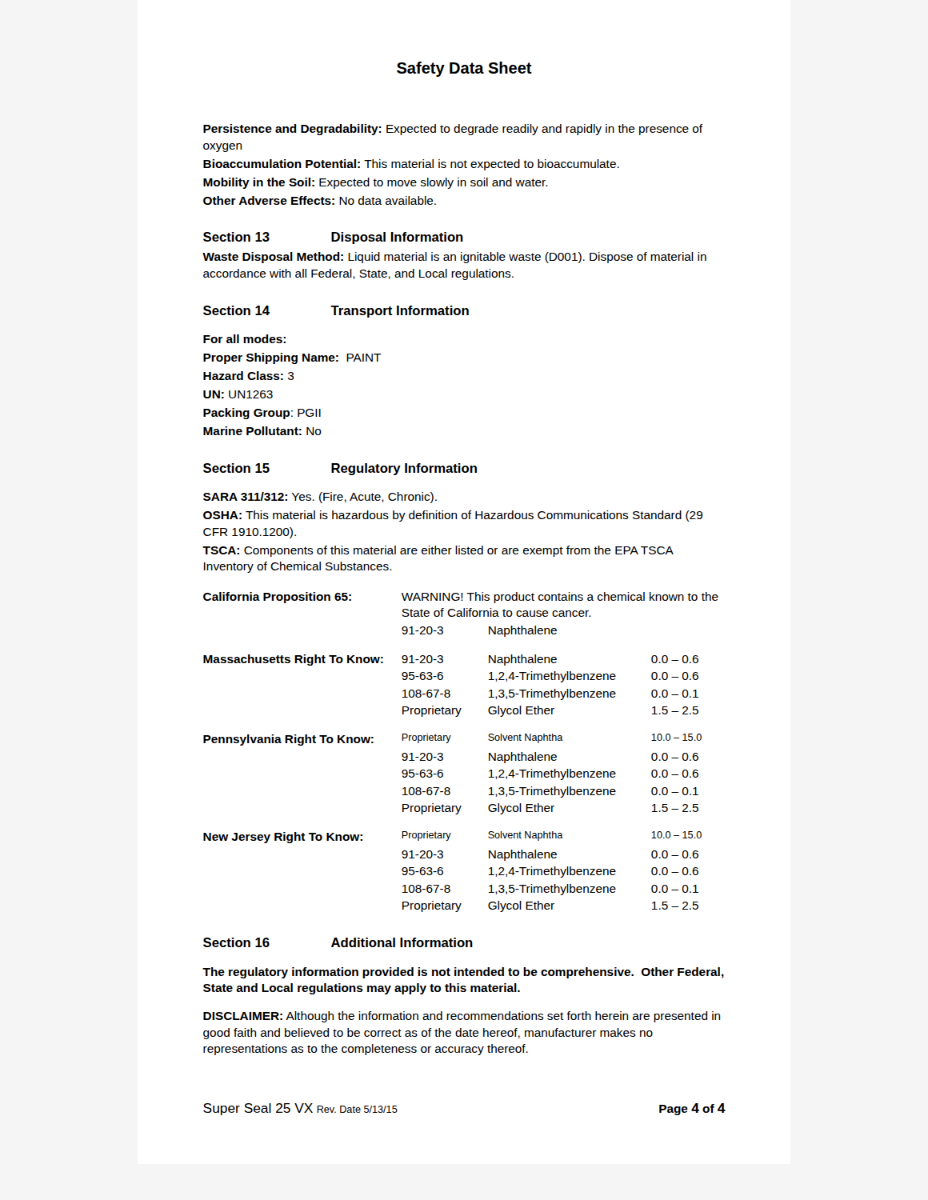Safety Data Sheet
Persistence and Degradability: Expected to degrade readily and rapidly in the presence of oxygen
Bioaccumulation Potential: This material is not expected to bioaccumulate.
Mobility in the Soil: Expected to move slowly in soil and water.
Other Adverse Effects: No data available.
Section 13Disposal Information
Waste Disposal Method: Liquid material is an ignitable waste (D001). Dispose of material in accordance with all Federal, State, and Local regulations.
Section 14Transport Information
For all modes:
Proper Shipping Name: PAINT
Hazard Class: 3
UN: UN1263
Packing Group: PGII
Marine Pollutant: No
Section 15Regulatory Information
SARA 311/312: Yes. (Fire, Acute, Chronic).
OSHA: This material is hazardous by definition of Hazardous Communications Standard (29 CFR 1910.1200).
TSCA: Components of this material are either listed or are exempt from the EPA TSCA Inventory of Chemical Substances.
| California Proposition 65: | WARNING! This product contains a chemical known to the State of California to cause cancer. |
| | 91-20-3 | Naphthalene | |
| Massachusetts Right To Know: | 91-20-3 | Naphthalene | 0.0 – 0.6 |
| | 95-63-6 | 1,2,4-Trimethylbenzene | 0.0 – 0.6 |
| | 108-67-8 | 1,3,5-Trimethylbenzene | 0.0 – 0.1 |
| | Proprietary | Glycol Ether | 1.5 – 2.5 |
| Pennsylvania Right To Know: | Proprietary | Solvent Naphtha | 10.0 – 15.0 |
| | 91-20-3 | Naphthalene | 0.0 – 0.6 |
| | 95-63-6 | 1,2,4-Trimethylbenzene | 0.0 – 0.6 |
| | 108-67-8 | 1,3,5-Trimethylbenzene | 0.0 – 0.1 |
| | Proprietary | Glycol Ether | 1.5 – 2.5 |
| New Jersey Right To Know: | Proprietary | Solvent Naphtha | 10.0 – 15.0 |
| | 91-20-3 | Naphthalene | 0.0 – 0.6 |
| | 95-63-6 | 1,2,4-Trimethylbenzene | 0.0 – 0.6 |
| | 108-67-8 | 1,3,5-Trimethylbenzene | 0.0 – 0.1 |
| | Proprietary | Glycol Ether | 1.5 – 2.5 |
Section 16Additional Information
The regulatory information provided is not intended to be comprehensive. Other Federal, State and Local regulations may apply to this material.
DISCLAIMER: Although the information and recommendations set forth herein are presented in good faith and believed to be correct as of the date hereof, manufacturer makes no representations as to the completeness or accuracy thereof.
Super Seal 25 VX Rev. Date 5/13/15
Page 4 of 4